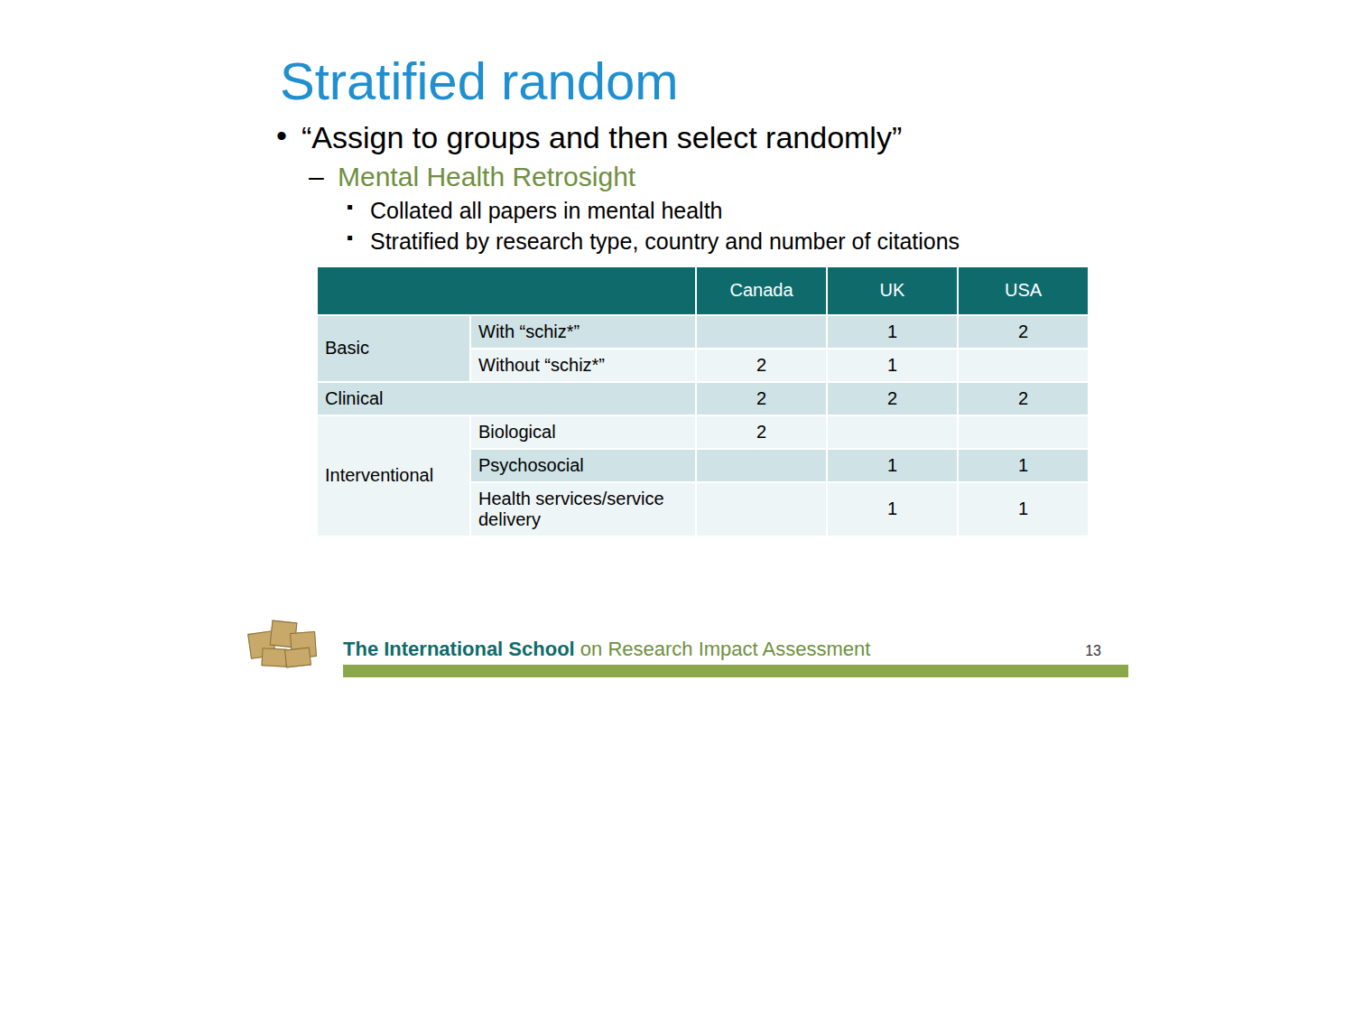Stratified random
“Assign to groups and then select randomly”
Mental Health Retrosight
Collated all papers in mental health
Stratified by research type, country and number of citations
| | Canada | UK | USA |
| --- | --- | --- | --- |
| Basic | With “schiz*” | | 1 | 2 |
| Without “schiz*” | 2 | 1 | |
| Clinical | 2 | 2 | 2 |
| Interventional | Biological | 2 | | |
| Psychosocial | | 1 | 1 |
| Health services/service delivery | | 1 | 1 |
The International School on Research Impact Assessment
13